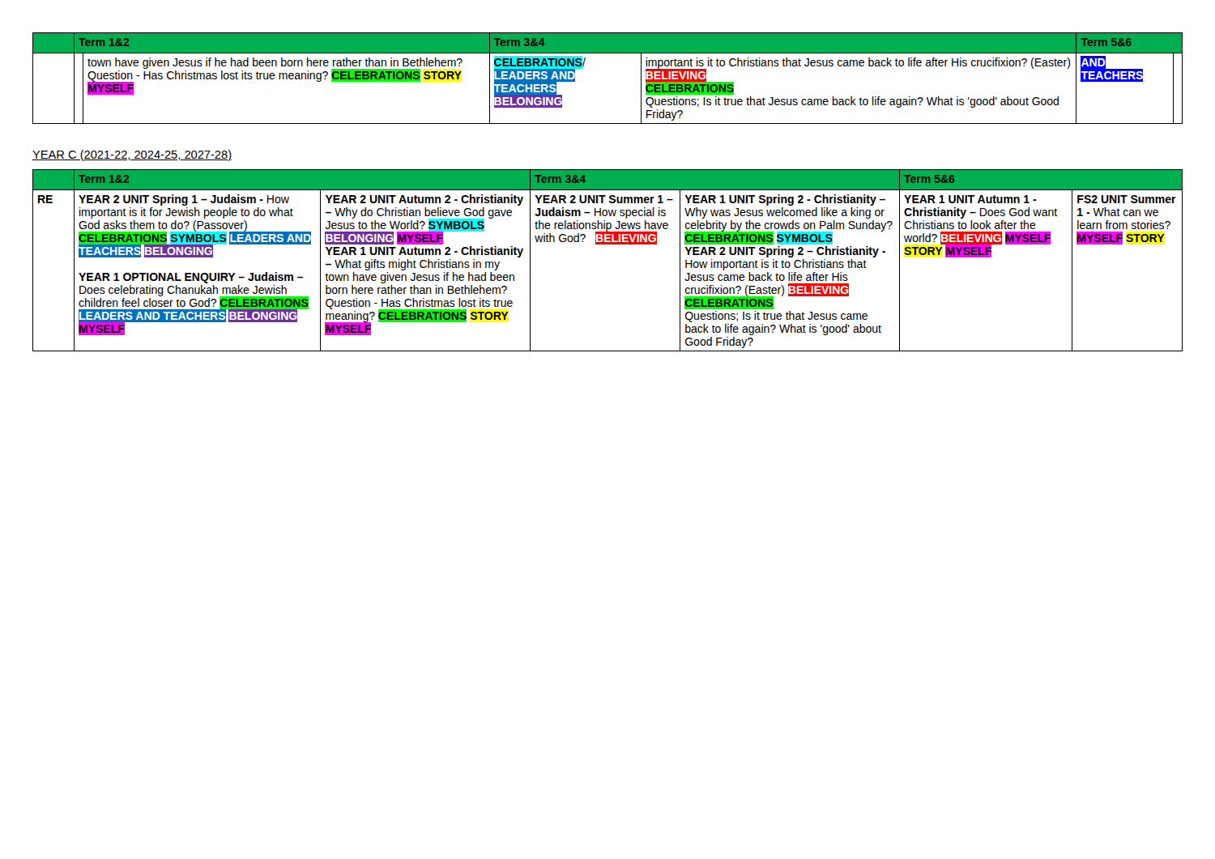| | Term 1&2 | Term 3&4 | Term 5&6 |
| | | town have given Jesus if he had been born here rather than in Bethlehem? Question - Has Christmas lost its true meaning? CELEBRATIONS STORY MYSELF | CELEBRATIONS / LEADERS AND TEACHERS BELONGING | important is it to Christians that Jesus came back to life after His crucifixion? (Easter) BELIEVING CELEBRATIONS Questions; Is it true that Jesus came back to life again? What is 'good' about Good Friday? | AND TEACHERS | |
YEAR C (2021-22, 2024-25, 2027-28)
| | Term 1&2 | Term 3&4 | Term 5&6 |
| RE | YEAR 2 UNIT Spring 1 – Judaism - How important is it for Jewish people to do what God asks them to do? (Passover) CELEBRATIONS SYMBOLS LEADERS AND TEACHERS BELONGING YEAR 1 OPTIONAL ENQUIRY – Judaism – Does celebrating Chanukah make Jewish children feel closer to God? CELEBRATIONS LEADERS AND TEACHERS BELONGING MYSELF | YEAR 2 UNIT Autumn 2 - Christianity – Why do Christian believe God gave Jesus to the World? SYMBOLS BELONGING MYSELF YEAR 1 UNIT Autumn 2 - Christianity – What gifts might Christians in my town have given Jesus if he had been born here rather than in Bethlehem? Question - Has Christmas lost its true meaning? CELEBRATIONS STORY MYSELF | YEAR 2 UNIT Summer 1 – Judaism – How special is the relationship Jews have with God? BELIEVING | YEAR 1 UNIT Spring 2 - Christianity – Why was Jesus welcomed like a king or celebrity by the crowds on Palm Sunday? CELEBRATIONS SYMBOLS YEAR 2 UNIT Spring 2 – Christianity - How important is it to Christians that Jesus came back to life after His crucifixion? (Easter) BELIEVING CELEBRATIONS Questions; Is it true that Jesus came back to life again? What is 'good' about Good Friday? | YEAR 1 UNIT Autumn 1 - Christianity – Does God want Christians to look after the world? BELIEVING MYSELF STORY MYSELF | FS2 UNIT Summer 1 - What can we learn from stories? MYSELF STORY |